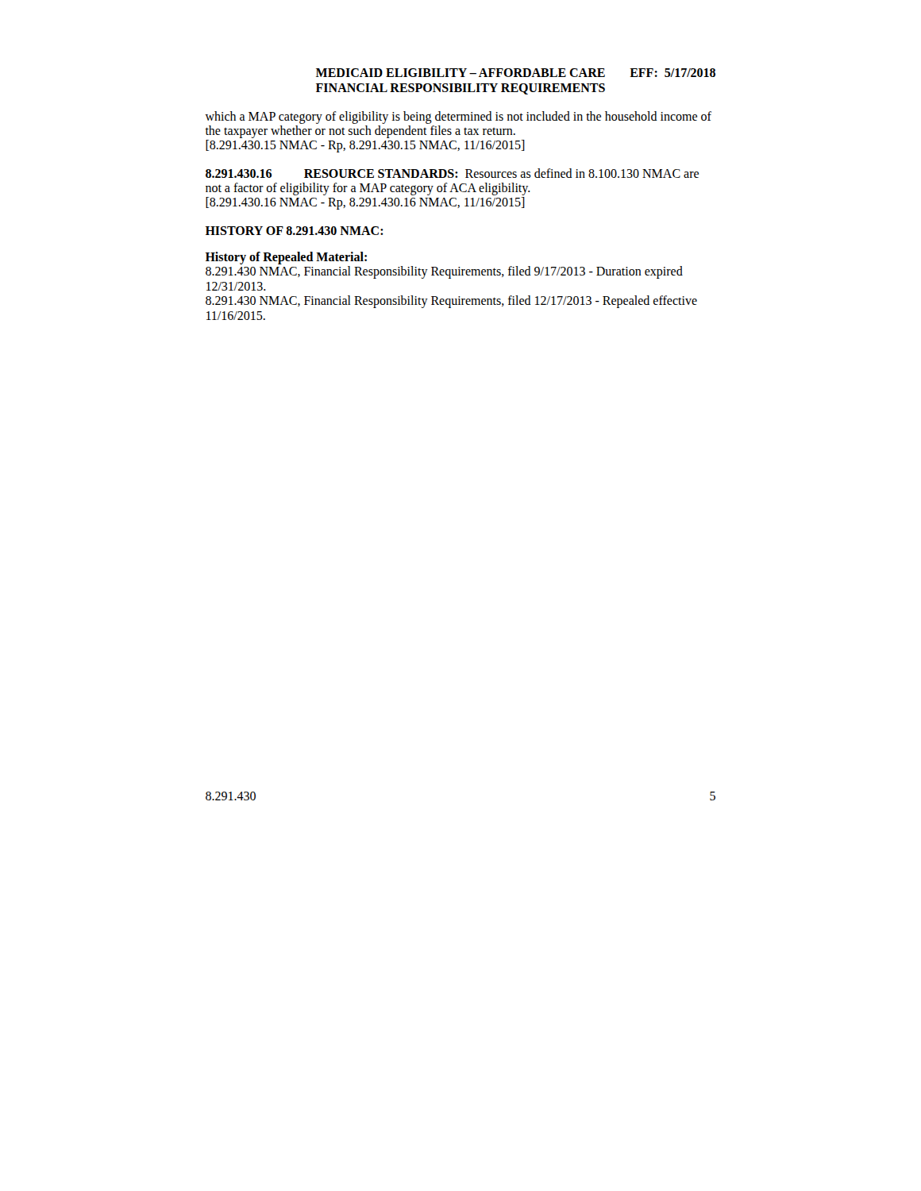MEDICAID ELIGIBILITY – AFFORDABLE CAREEFF: 5/17/2018 FINANCIAL RESPONSIBILITY REQUIREMENTS
which a MAP category of eligibility is being determined is not included in the household income of the taxpayer whether or not such dependent files a tax return.
[8.291.430.15 NMAC - Rp, 8.291.430.15 NMAC, 11/16/2015]
8.291.430.16 RESOURCE STANDARDS: Resources as defined in 8.100.130 NMAC are not a factor of eligibility for a MAP category of ACA eligibility.
[8.291.430.16 NMAC - Rp, 8.291.430.16 NMAC, 11/16/2015]
HISTORY OF 8.291.430 NMAC:
History of Repealed Material:
8.291.430 NMAC, Financial Responsibility Requirements, filed 9/17/2013 - Duration expired 12/31/2013.
8.291.430 NMAC, Financial Responsibility Requirements, filed 12/17/2013 - Repealed effective 11/16/2015.
8.291.430 5